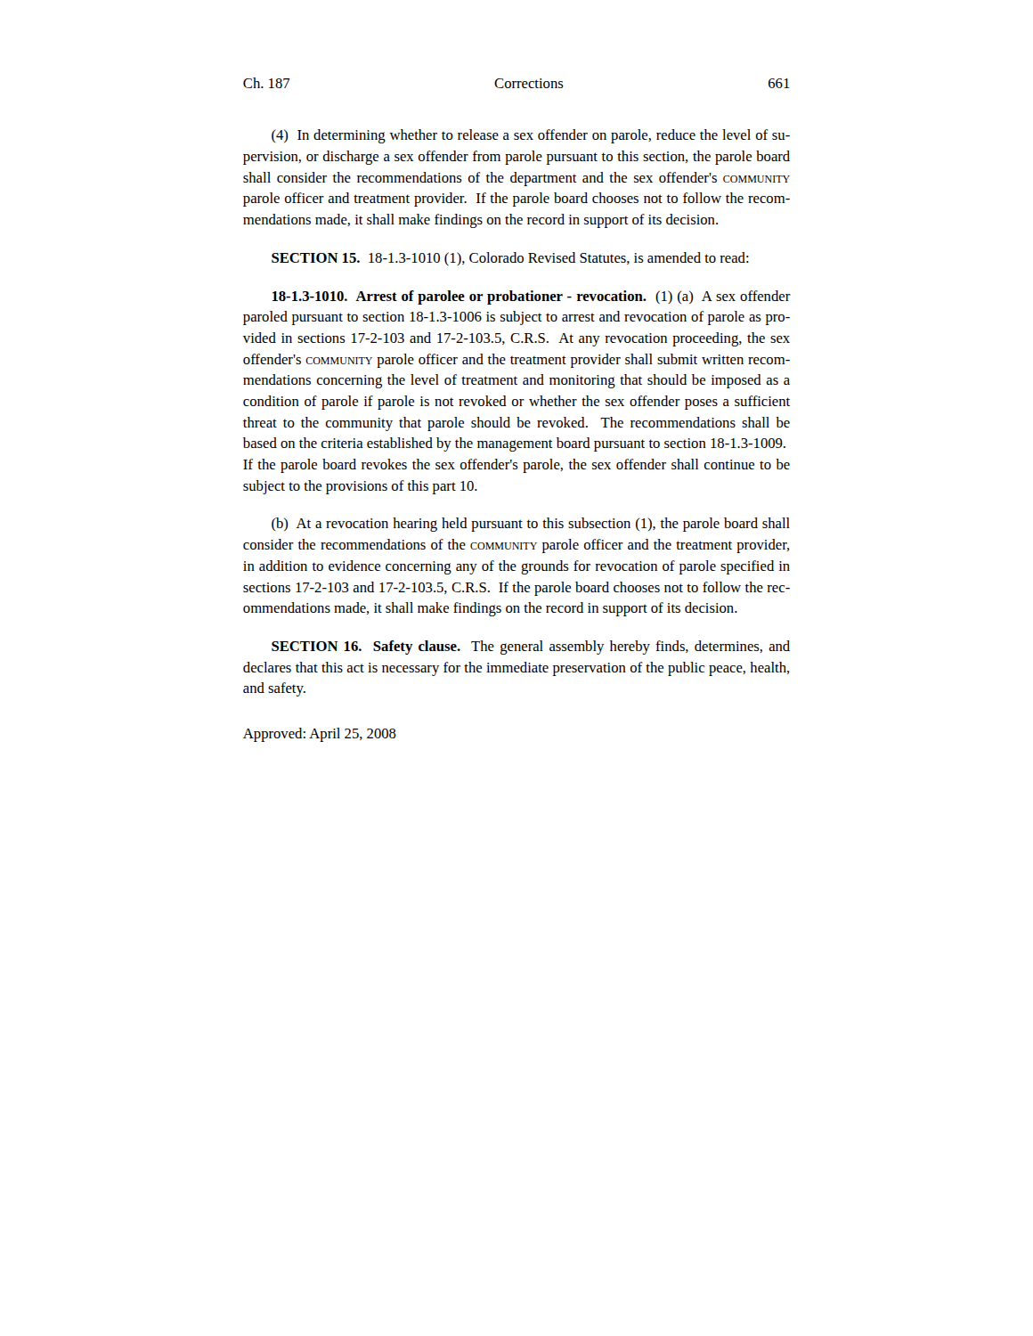Ch. 187 Corrections 661
(4) In determining whether to release a sex offender on parole, reduce the level of supervision, or discharge a sex offender from parole pursuant to this section, the parole board shall consider the recommendations of the department and the sex offender's community parole officer and treatment provider. If the parole board chooses not to follow the recommendations made, it shall make findings on the record in support of its decision.
SECTION 15. 18-1.3-1010 (1), Colorado Revised Statutes, is amended to read:
18-1.3-1010. Arrest of parolee or probationer - revocation. (1) (a) A sex offender paroled pursuant to section 18-1.3-1006 is subject to arrest and revocation of parole as provided in sections 17-2-103 and 17-2-103.5, C.R.S. At any revocation proceeding, the sex offender's community parole officer and the treatment provider shall submit written recommendations concerning the level of treatment and monitoring that should be imposed as a condition of parole if parole is not revoked or whether the sex offender poses a sufficient threat to the community that parole should be revoked. The recommendations shall be based on the criteria established by the management board pursuant to section 18-1.3-1009. If the parole board revokes the sex offender's parole, the sex offender shall continue to be subject to the provisions of this part 10.
(b) At a revocation hearing held pursuant to this subsection (1), the parole board shall consider the recommendations of the community parole officer and the treatment provider, in addition to evidence concerning any of the grounds for revocation of parole specified in sections 17-2-103 and 17-2-103.5, C.R.S. If the parole board chooses not to follow the recommendations made, it shall make findings on the record in support of its decision.
SECTION 16. Safety clause. The general assembly hereby finds, determines, and declares that this act is necessary for the immediate preservation of the public peace, health, and safety.
Approved: April 25, 2008